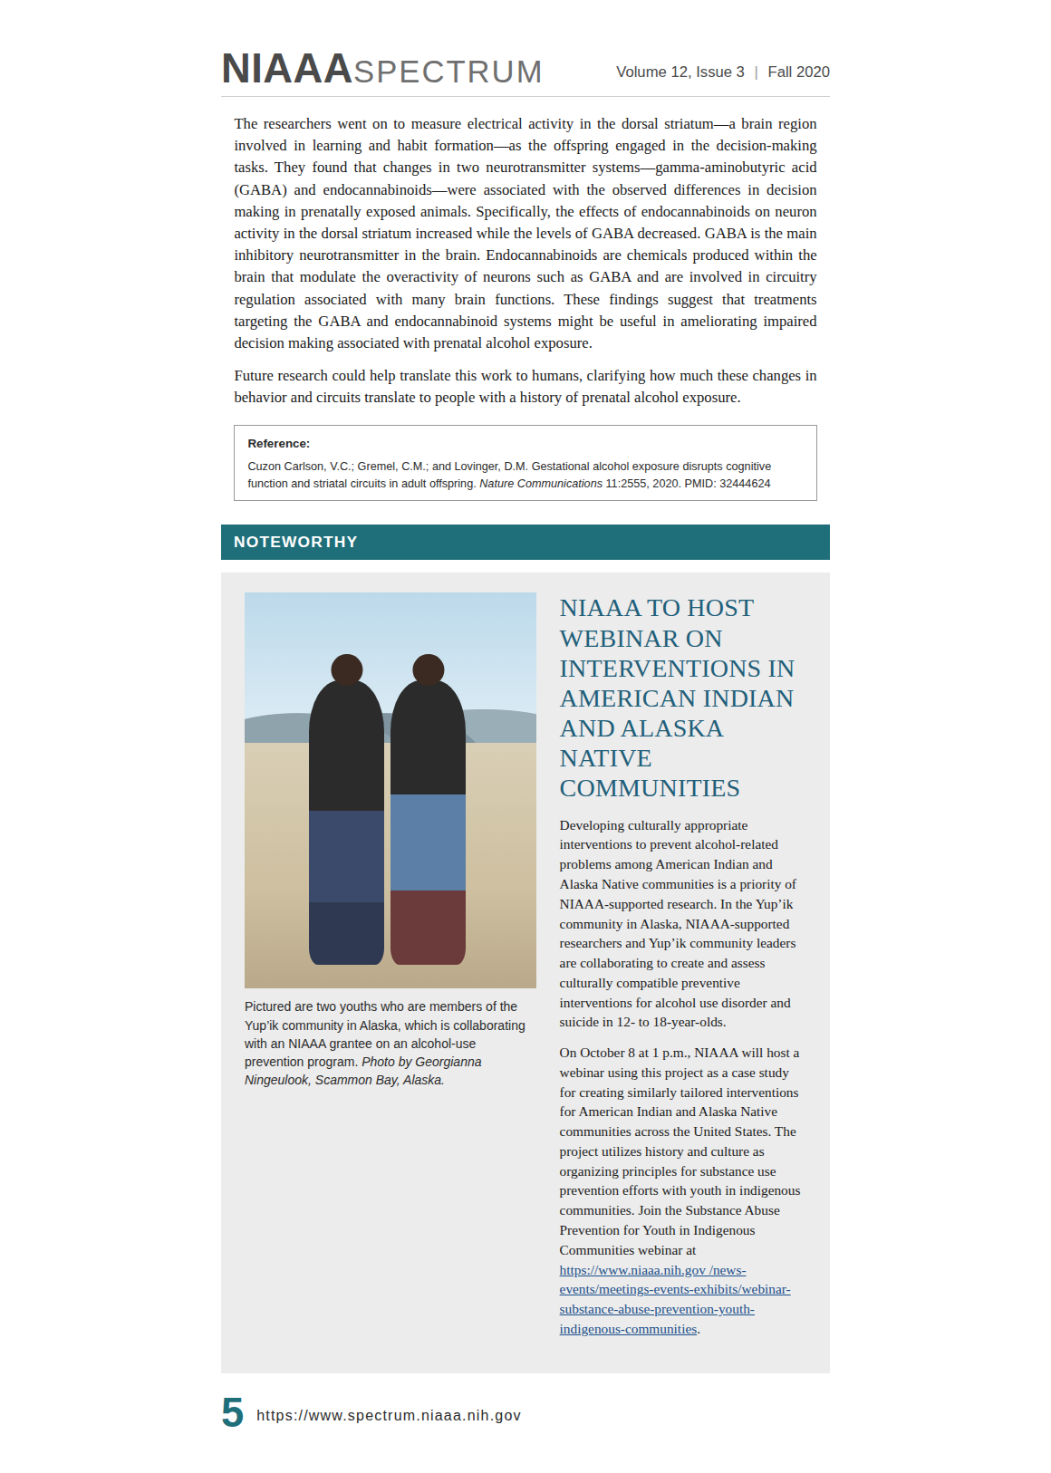NIAAA SPECTRUM
Volume 12, Issue 3 | Fall 2020
The researchers went on to measure electrical activity in the dorsal striatum—a brain region involved in learning and habit formation—as the offspring engaged in the decision-making tasks. They found that changes in two neurotransmitter systems—gamma-aminobutyric acid (GABA) and endocannabinoids—were associated with the observed differences in decision making in prenatally exposed animals. Specifically, the effects of endocannabinoids on neuron activity in the dorsal striatum increased while the levels of GABA decreased. GABA is the main inhibitory neurotransmitter in the brain. Endocannabinoids are chemicals produced within the brain that modulate the overactivity of neurons such as GABA and are involved in circuitry regulation associated with many brain functions. These findings suggest that treatments targeting the GABA and endocannabinoid systems might be useful in ameliorating impaired decision making associated with prenatal alcohol exposure.
Future research could help translate this work to humans, clarifying how much these changes in behavior and circuits translate to people with a history of prenatal alcohol exposure.
Reference:
Cuzon Carlson, V.C.; Gremel, C.M.; and Lovinger, D.M. Gestational alcohol exposure disrupts cognitive function and striatal circuits in adult offspring. Nature Communications 11:2555, 2020. PMID: 32444624
NOTEWORTHY
Pictured are two youths who are members of the Yup’ik community in Alaska, which is collaborating with an NIAAA grantee on an alcohol-use prevention program. Photo by Georgianna Ningeulook, Scammon Bay, Alaska.
NIAAA TO HOST WEBINAR ON INTERVENTIONS IN AMERICAN INDIAN AND ALASKA NATIVE COMMUNITIES
Developing culturally appropriate interventions to prevent alcohol-related problems among American Indian and Alaska Native communities is a priority of NIAAA-supported research. In the Yup’ik community in Alaska, NIAAA-supported researchers and Yup’ik community leaders are collaborating to create and assess culturally compatible preventive interventions for alcohol use disorder and suicide in 12- to 18-year-olds.
On October 8 at 1 p.m., NIAAA will host a webinar using this project as a case study for creating similarly tailored interventions for American Indian and Alaska Native communities across the United States. The project utilizes history and culture as organizing principles for substance use prevention efforts with youth in indigenous communities. Join the Substance Abuse Prevention for Youth in Indigenous Communities webinar at https://www.niaaa.nih.gov /news-events/meetings-events-exhibits/webinar-substance-abuse-prevention-youth-indigenous-communities.
5
https://www.spectrum.niaaa.nih.gov